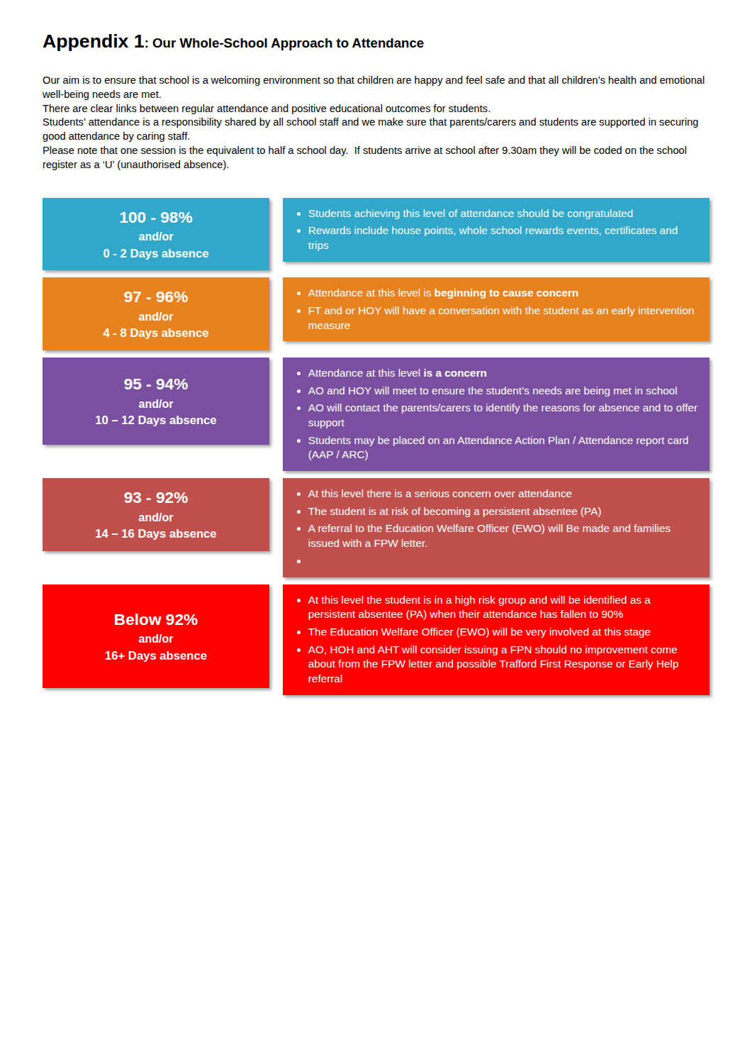Appendix 1: Our Whole-School Approach to Attendance
Our aim is to ensure that school is a welcoming environment so that children are happy and feel safe and that all children’s health and emotional well-being needs are met.
There are clear links between regular attendance and positive educational outcomes for students.
Students’ attendance is a responsibility shared by all school staff and we make sure that parents/carers and students are supported in securing good attendance by caring staff.
Please note that one session is the equivalent to half a school day. If students arrive at school after 9.30am they will be coded on the school register as a ‘U’ (unauthorised absence).
| 100 - 98% and/or 0 - 2 Days absence | | Students achieving this level of attendance should be congratulated Rewards include house points, whole school rewards events, certificates and trips |
| 97 - 96% and/or 4 - 8 Days absence | | Attendance at this level is beginning to cause concern FT and or HOY will have a conversation with the student as an early intervention measure |
| 95 - 94% and/or 10 – 12 Days absence | | Attendance at this level is a concern AO and HOY will meet to ensure the student’s needs are being met in school AO will contact the parents/carers to identify the reasons for absence and to offer support Students may be placed on an Attendance Action Plan / Attendance report card (AAP / ARC) |
| 93 - 92% and/or 14 – 16 Days absence | | At this level there is a serious concern over attendance The student is at risk of becoming a persistent absentee (PA) A referral to the Education Welfare Officer (EWO) will Be made and families issued with a FPW letter. |
| Below 92% and/or 16+ Days absence | | At this level the student is in a high risk group and will be identified as a persistent absentee (PA) when their attendance has fallen to 90% The Education Welfare Officer (EWO) will be very involved at this stage AO, HOH and AHT will consider issuing a FPN should no improvement come about from the FPW letter and possible Trafford First Response or Early Help referral |